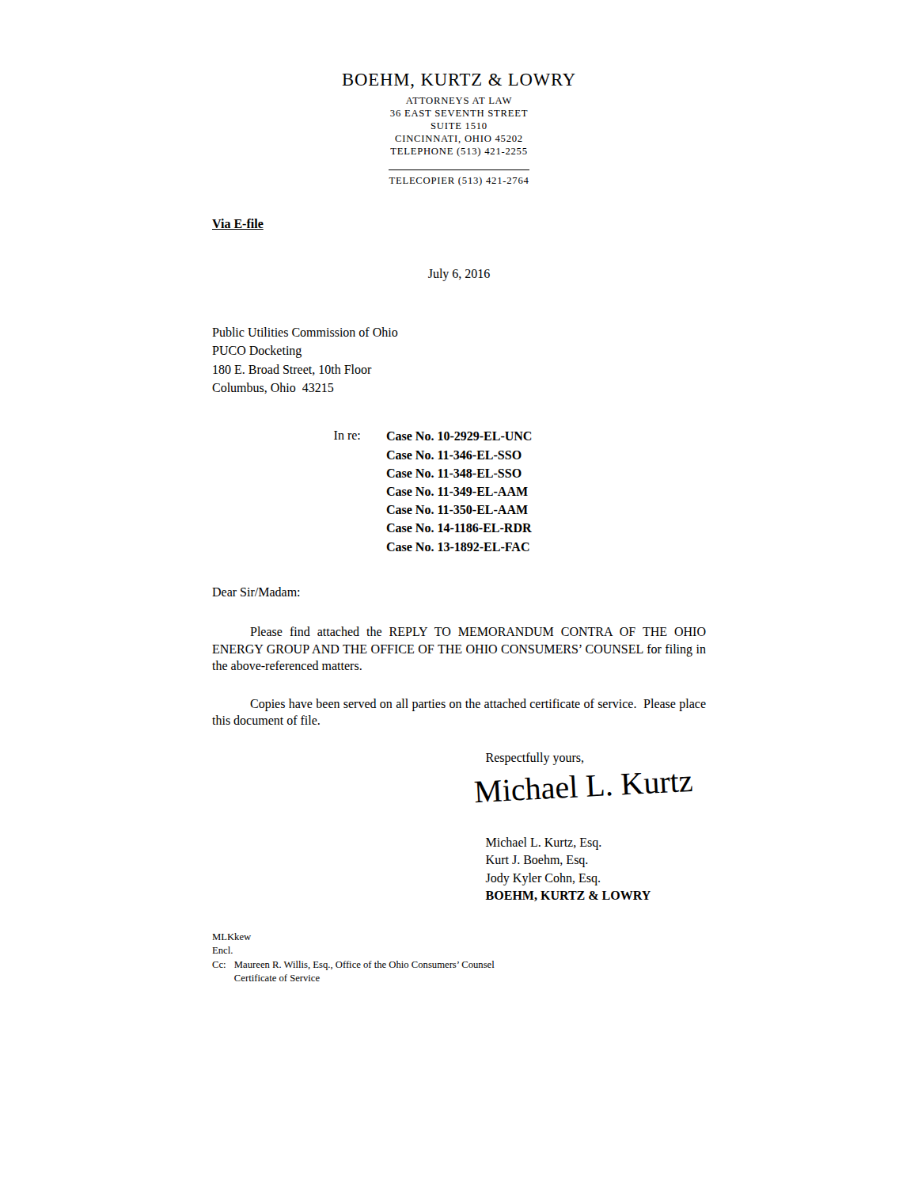BOEHM, KURTZ & LOWRY
ATTORNEYS AT LAW
36 EAST SEVENTH STREET
SUITE 1510
CINCINNATI, OHIO 45202
TELEPHONE (513) 421-2255
TELECOPIER (513) 421-2764
Via E-file
July 6, 2016
Public Utilities Commission of Ohio
PUCO Docketing
180 E. Broad Street, 10th Floor
Columbus, Ohio 43215
In re:
Case No. 10-2929-EL-UNC
Case No. 11-346-EL-SSO
Case No. 11-348-EL-SSO
Case No. 11-349-EL-AAM
Case No. 11-350-EL-AAM
Case No. 14-1186-EL-RDR
Case No. 13-1892-EL-FAC
Dear Sir/Madam:
Please find attached the REPLY TO MEMORANDUM CONTRA OF THE OHIO ENERGY GROUP AND THE OFFICE OF THE OHIO CONSUMERS’ COUNSEL for filing in the above-referenced matters.
Copies have been served on all parties on the attached certificate of service. Please place this document of file.
Respectfully yours,
Michael L. Kurtz
Michael L. Kurtz, Esq.
Kurt J. Boehm, Esq.
Jody Kyler Cohn, Esq.
BOEHM, KURTZ & LOWRY
MLKkew
Encl.
Cc:
Maureen R. Willis, Esq., Office of the Ohio Consumers’ Counsel
Certificate of Service